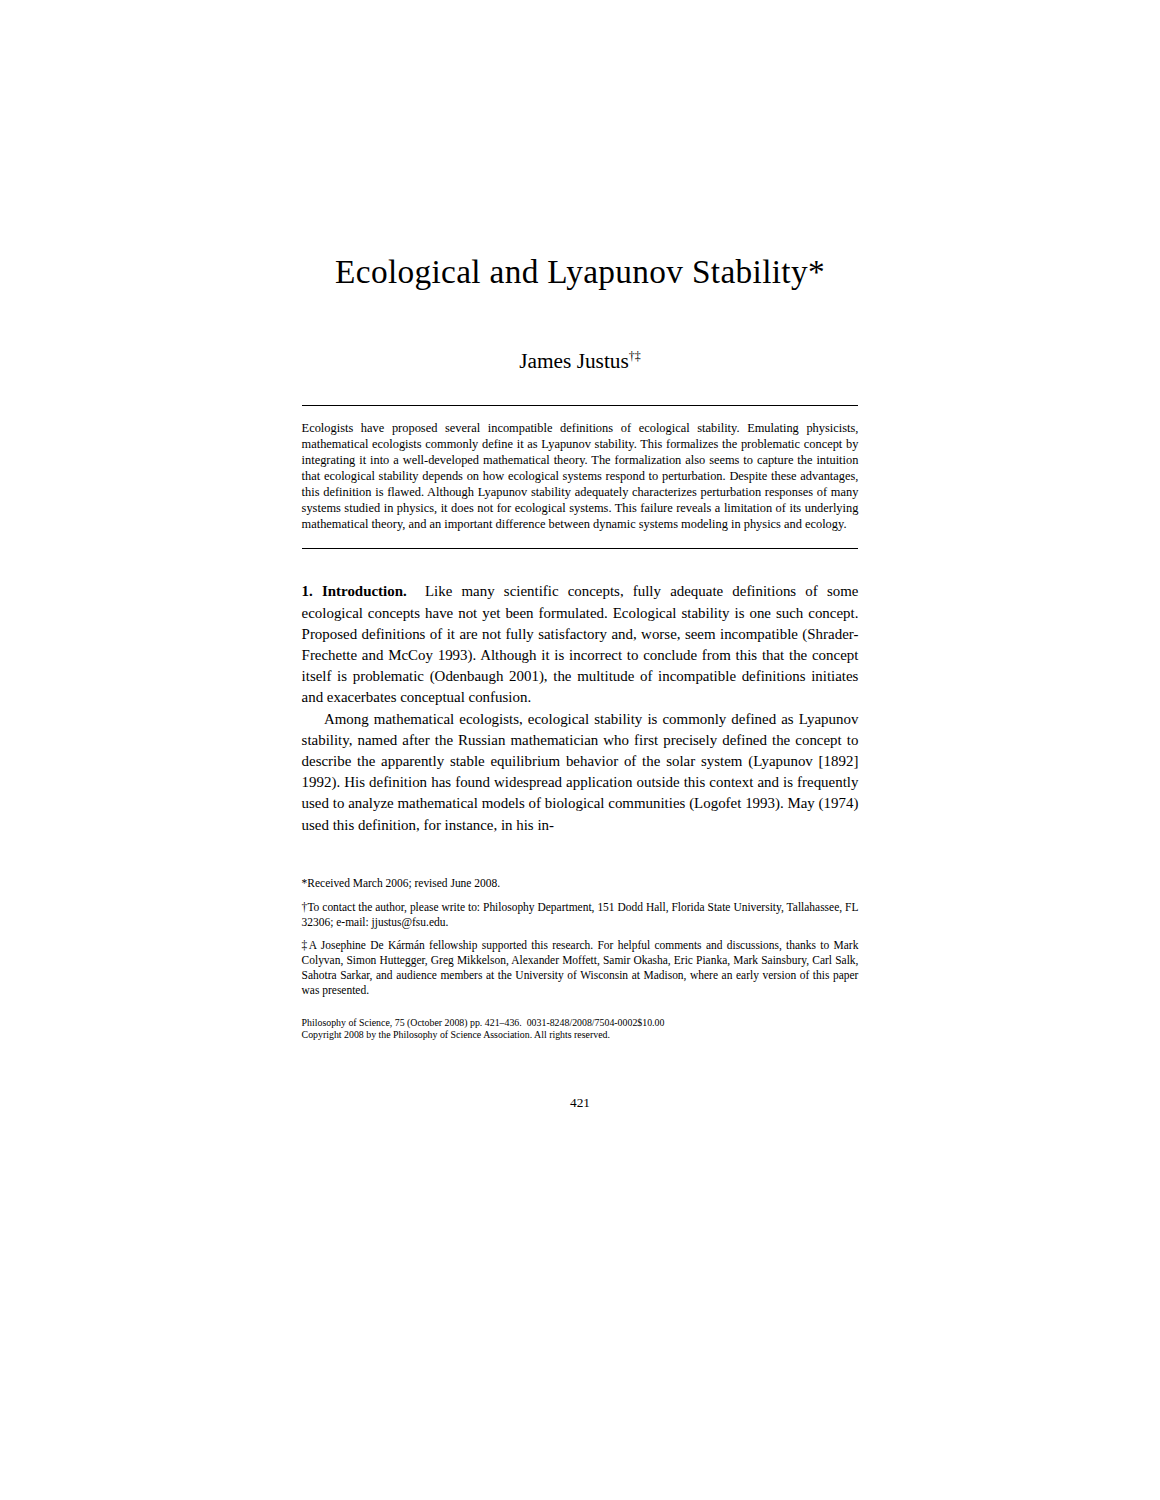Ecological and Lyapunov Stability*
James Justus†‡
Ecologists have proposed several incompatible definitions of ecological stability. Emulating physicists, mathematical ecologists commonly define it as Lyapunov stability. This formalizes the problematic concept by integrating it into a well-developed mathematical theory. The formalization also seems to capture the intuition that ecological stability depends on how ecological systems respond to perturbation. Despite these advantages, this definition is flawed. Although Lyapunov stability adequately characterizes perturbation responses of many systems studied in physics, it does not for ecological systems. This failure reveals a limitation of its underlying mathematical theory, and an important difference between dynamic systems modeling in physics and ecology.
1. Introduction. Like many scientific concepts, fully adequate definitions of some ecological concepts have not yet been formulated. Ecological stability is one such concept. Proposed definitions of it are not fully satisfactory and, worse, seem incompatible (Shrader-Frechette and McCoy 1993). Although it is incorrect to conclude from this that the concept itself is problematic (Odenbaugh 2001), the multitude of incompatible definitions initiates and exacerbates conceptual confusion.
Among mathematical ecologists, ecological stability is commonly defined as Lyapunov stability, named after the Russian mathematician who first precisely defined the concept to describe the apparently stable equilibrium behavior of the solar system (Lyapunov [1892] 1992). His definition has found widespread application outside this context and is frequently used to analyze mathematical models of biological communities (Logofet 1993). May (1974) used this definition, for instance, in his in-
*Received March 2006; revised June 2008.
†To contact the author, please write to: Philosophy Department, 151 Dodd Hall, Florida State University, Tallahassee, FL 32306; e-mail: jjustus@fsu.edu.
‡A Josephine De Kármán fellowship supported this research. For helpful comments and discussions, thanks to Mark Colyvan, Simon Huttegger, Greg Mikkelson, Alexander Moffett, Samir Okasha, Eric Pianka, Mark Sainsbury, Carl Salk, Sahotra Sarkar, and audience members at the University of Wisconsin at Madison, where an early version of this paper was presented.
Philosophy of Science, 75 (October 2008) pp. 421–436. 0031-8248/2008/7504-0002$10.00
Copyright 2008 by the Philosophy of Science Association. All rights reserved.
421